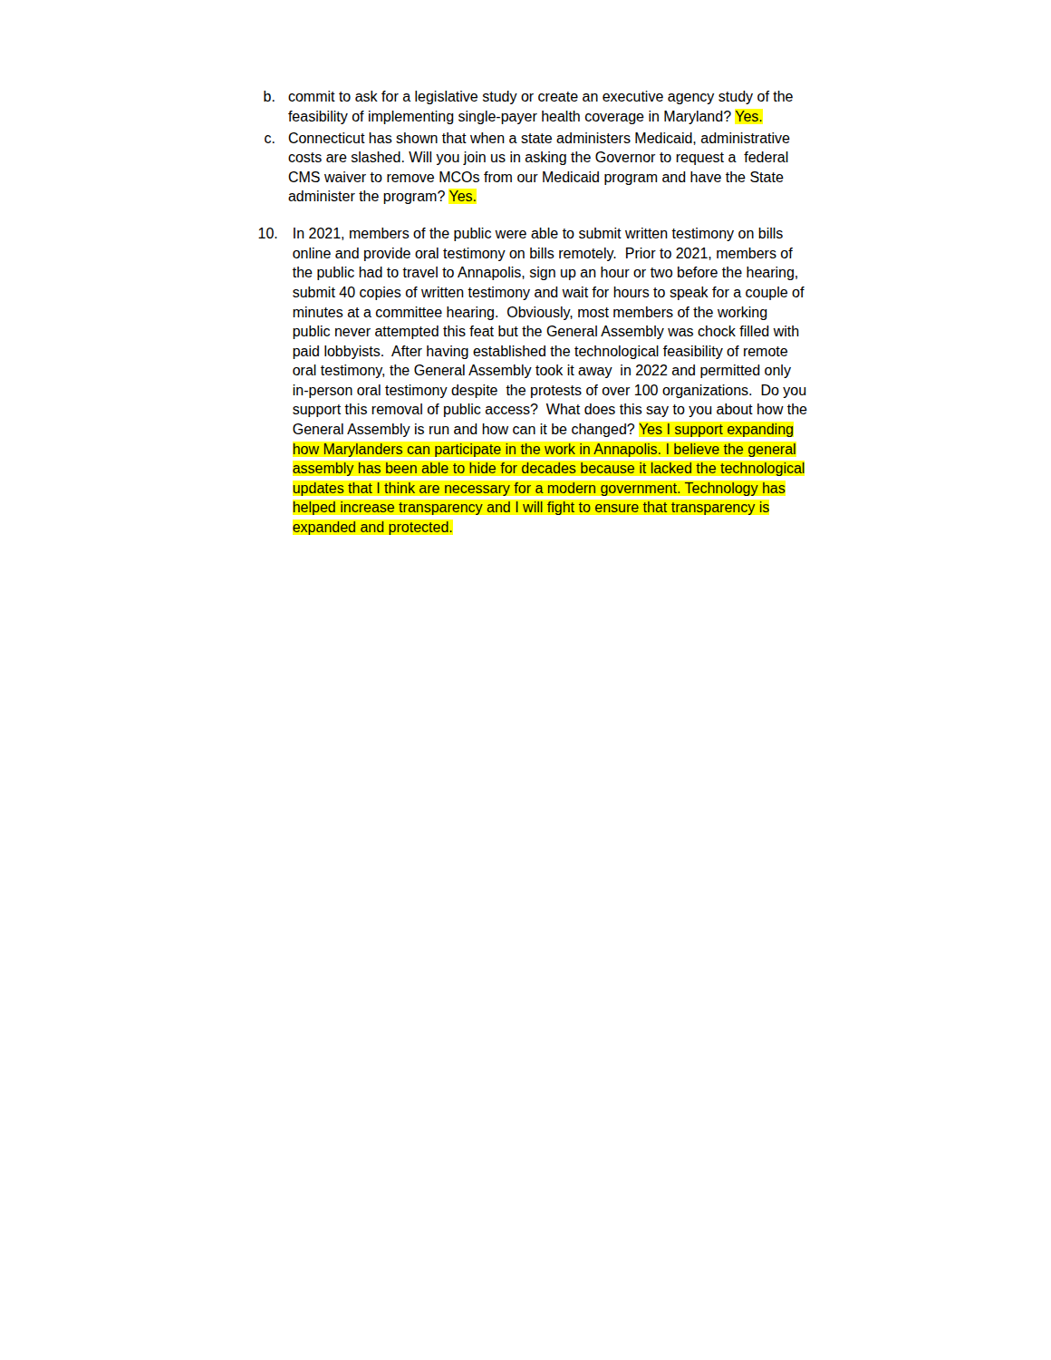commit to ask for a legislative study or create an executive agency study of the feasibility of implementing single-payer health coverage in Maryland? Yes.
Connecticut has shown that when a state administers Medicaid, administrative costs are slashed. Will you join us in asking the Governor to request a federal CMS waiver to remove MCOs from our Medicaid program and have the State administer the program? Yes.
In 2021, members of the public were able to submit written testimony on bills online and provide oral testimony on bills remotely. Prior to 2021, members of the public had to travel to Annapolis, sign up an hour or two before the hearing, submit 40 copies of written testimony and wait for hours to speak for a couple of minutes at a committee hearing. Obviously, most members of the working public never attempted this feat but the General Assembly was chock filled with paid lobbyists. After having established the technological feasibility of remote oral testimony, the General Assembly took it away in 2022 and permitted only in-person oral testimony despite the protests of over 100 organizations. Do you support this removal of public access? What does this say to you about how the General Assembly is run and how can it be changed? Yes I support expanding how Marylanders can participate in the work in Annapolis. I believe the general assembly has been able to hide for decades because it lacked the technological updates that I think are necessary for a modern government. Technology has helped increase transparency and I will fight to ensure that transparency is expanded and protected.